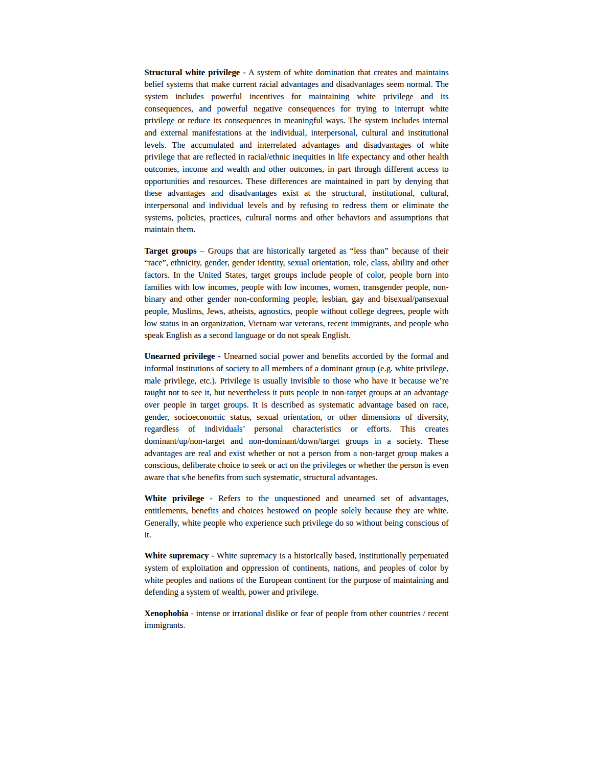Structural white privilege - A system of white domination that creates and maintains belief systems that make current racial advantages and disadvantages seem normal. The system includes powerful incentives for maintaining white privilege and its consequences, and powerful negative consequences for trying to interrupt white privilege or reduce its consequences in meaningful ways. The system includes internal and external manifestations at the individual, interpersonal, cultural and institutional levels. The accumulated and interrelated advantages and disadvantages of white privilege that are reflected in racial/ethnic inequities in life expectancy and other health outcomes, income and wealth and other outcomes, in part through different access to opportunities and resources. These differences are maintained in part by denying that these advantages and disadvantages exist at the structural, institutional, cultural, interpersonal and individual levels and by refusing to redress them or eliminate the systems, policies, practices, cultural norms and other behaviors and assumptions that maintain them.
Target groups – Groups that are historically targeted as “less than” because of their “race”, ethnicity, gender, gender identity, sexual orientation, role, class, ability and other factors. In the United States, target groups include people of color, people born into families with low incomes, people with low incomes, women, transgender people, non-binary and other gender non-conforming people, lesbian, gay and bisexual/pansexual people, Muslims, Jews, atheists, agnostics, people without college degrees, people with low status in an organization, Vietnam war veterans, recent immigrants, and people who speak English as a second language or do not speak English.
Unearned privilege - Unearned social power and benefits accorded by the formal and informal institutions of society to all members of a dominant group (e.g. white privilege, male privilege, etc.). Privilege is usually invisible to those who have it because we’re taught not to see it, but nevertheless it puts people in non-target groups at an advantage over people in target groups. It is described as systematic advantage based on race, gender, socioeconomic status, sexual orientation, or other dimensions of diversity, regardless of individuals’ personal characteristics or efforts. This creates dominant/up/non-target and non-dominant/down/target groups in a society. These advantages are real and exist whether or not a person from a non-target group makes a conscious, deliberate choice to seek or act on the privileges or whether the person is even aware that s/he benefits from such systematic, structural advantages.
White privilege - Refers to the unquestioned and unearned set of advantages, entitlements, benefits and choices bestowed on people solely because they are white. Generally, white people who experience such privilege do so without being conscious of it.
White supremacy - White supremacy is a historically based, institutionally perpetuated system of exploitation and oppression of continents, nations, and peoples of color by white peoples and nations of the European continent for the purpose of maintaining and defending a system of wealth, power and privilege.
Xenophobia - intense or irrational dislike or fear of people from other countries / recent immigrants.